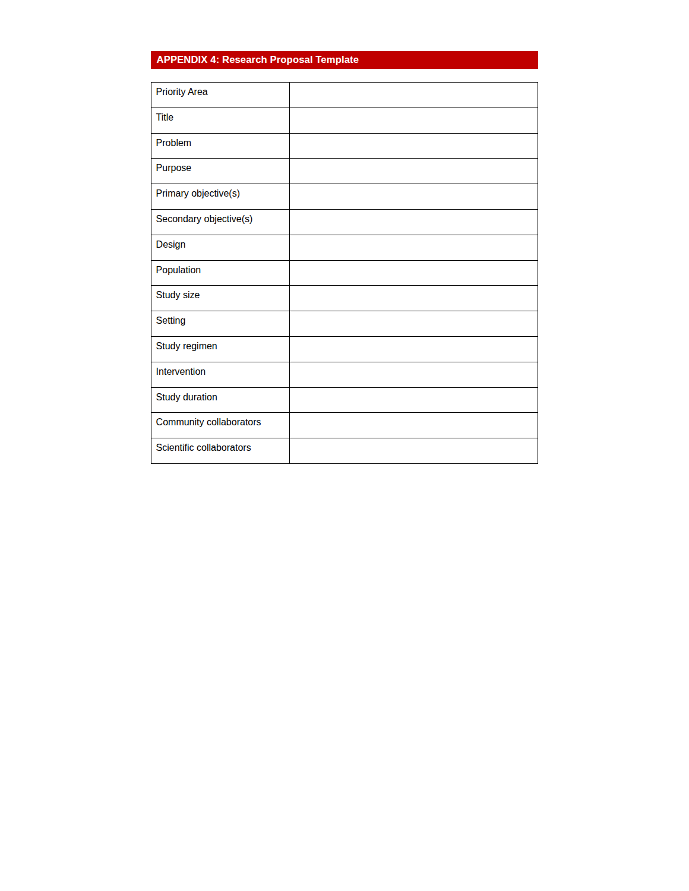APPENDIX 4: Research Proposal Template
| Priority Area | |
| Title | |
| Problem | |
| Purpose | |
| Primary objective(s) | |
| Secondary objective(s) | |
| Design | |
| Population | |
| Study size | |
| Setting | |
| Study regimen | |
| Intervention | |
| Study duration | |
| Community collaborators | |
| Scientific collaborators | |